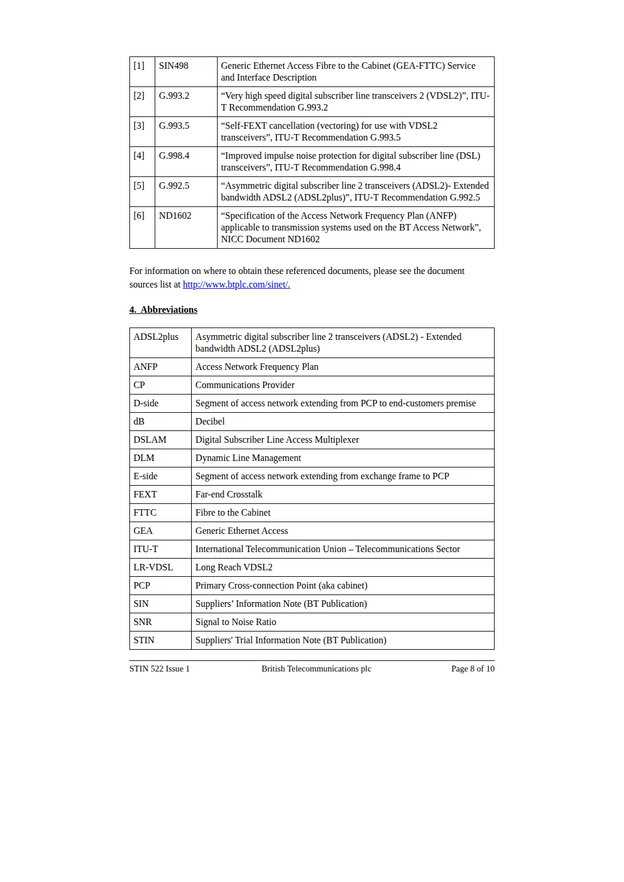| [1] | SIN498 | Generic Ethernet Access Fibre to the Cabinet (GEA-FTTC) Service and Interface Description |
| [2] | G.993.2 | “Very high speed digital subscriber line transceivers 2 (VDSL2)”, ITU-T Recommendation G.993.2 |
| [3] | G.993.5 | “Self-FEXT cancellation (vectoring) for use with VDSL2 transceivers”, ITU-T Recommendation G.993.5 |
| [4] | G.998.4 | “Improved impulse noise protection for digital subscriber line (DSL) transceivers”, ITU-T Recommendation G.998.4 |
| [5] | G.992.5 | “Asymmetric digital subscriber line 2 transceivers (ADSL2)- Extended bandwidth ADSL2 (ADSL2plus)”, ITU-T Recommendation G.992.5 |
| [6] | ND1602 | “Specification of the Access Network Frequency Plan (ANFP) applicable to transmission systems used on the BT Access Network”, NICC Document ND1602 |
For information on where to obtain these referenced documents, please see the document sources list at http://www.btplc.com/sinet/.
4. Abbreviations
| ADSL2plus | Asymmetric digital subscriber line 2 transceivers (ADSL2) - Extended bandwidth ADSL2 (ADSL2plus) |
| ANFP | Access Network Frequency Plan |
| CP | Communications Provider |
| D-side | Segment of access network extending from PCP to end-customers premise |
| dB | Decibel |
| DSLAM | Digital Subscriber Line Access Multiplexer |
| DLM | Dynamic Line Management |
| E-side | Segment of access network extending from exchange frame to PCP |
| FEXT | Far-end Crosstalk |
| FTTC | Fibre to the Cabinet |
| GEA | Generic Ethernet Access |
| ITU-T | International Telecommunication Union – Telecommunications Sector |
| LR-VDSL | Long Reach VDSL2 |
| PCP | Primary Cross-connection Point (aka cabinet) |
| SIN | Suppliers’ Information Note (BT Publication) |
| SNR | Signal to Noise Ratio |
| STIN | Suppliers' Trial Information Note (BT Publication) |
STIN 522 Issue 1
 British Telecommunications plc
Page 8 of 10